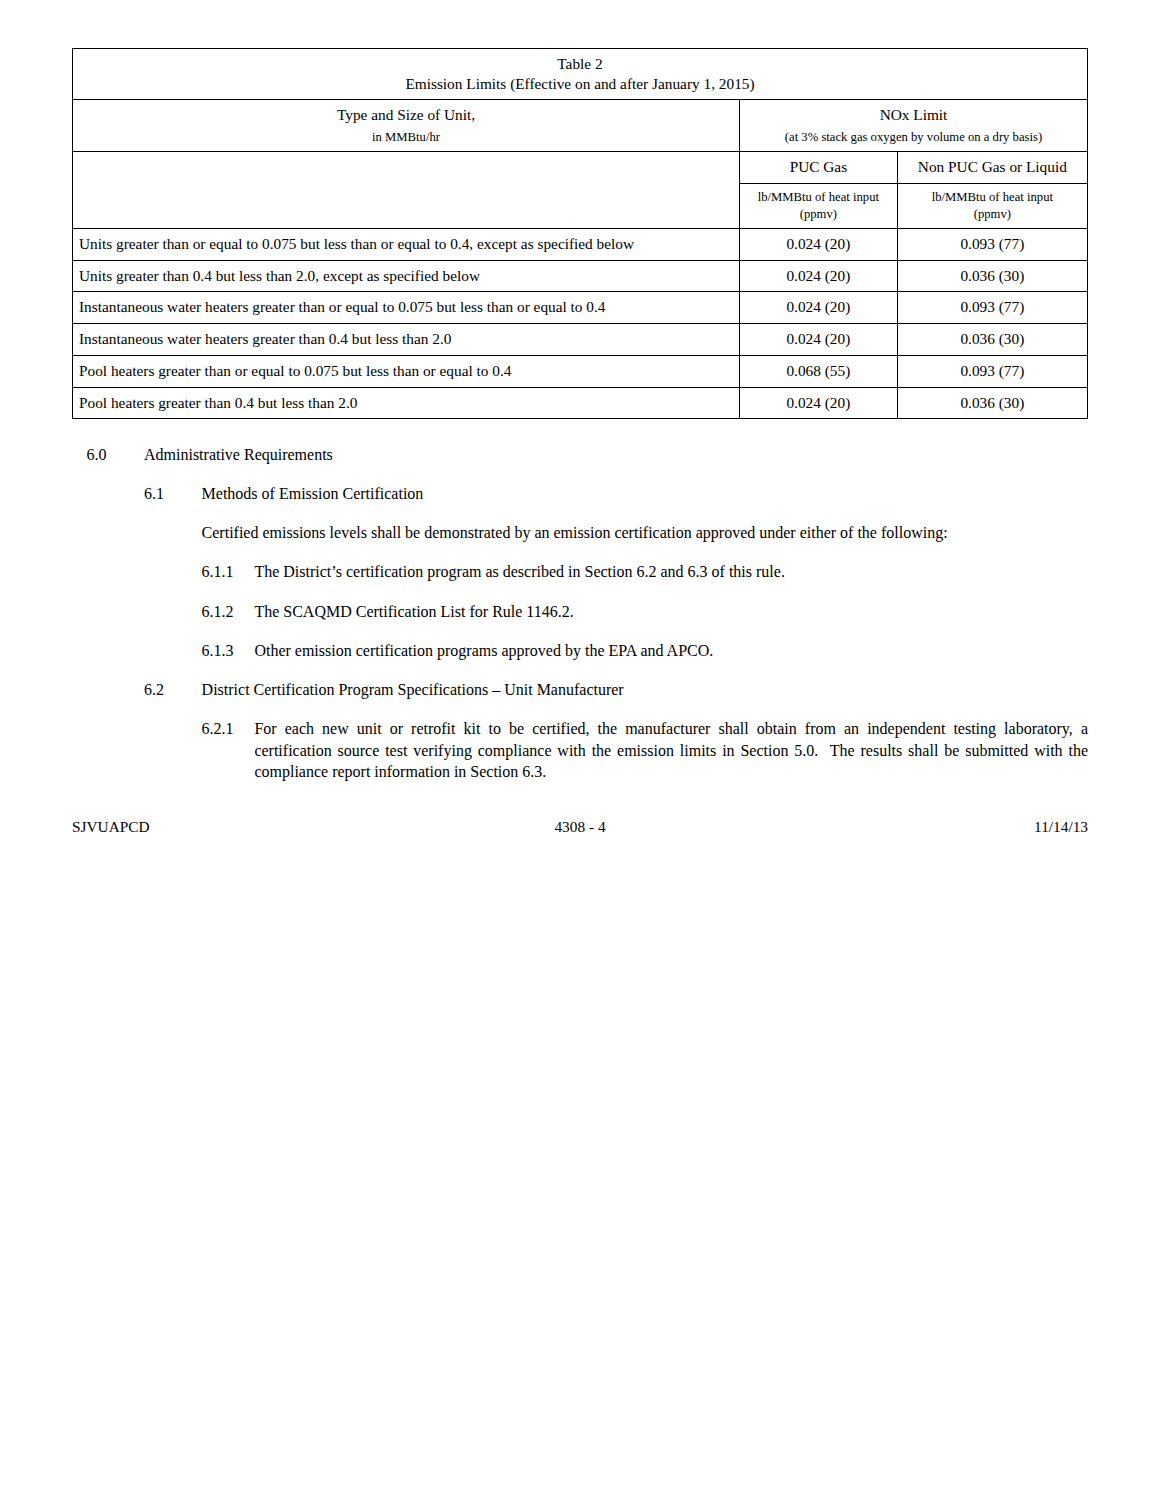| Table 2 Emission Limits (Effective on and after January 1, 2015) |
| Type and Size of Unit, in MMBtu/hr | NOx Limit (at 3% stack gas oxygen by volume on a dry basis) |
| | PUC Gas | Non PUC Gas or Liquid |
| lb/MMBtu of heat input (ppmv) | lb/MMBtu of heat input (ppmv) |
| Units greater than or equal to 0.075 but less than or equal to 0.4, except as specified below | 0.024 (20) | 0.093 (77) |
| Units greater than 0.4 but less than 2.0, except as specified below | 0.024 (20) | 0.036 (30) |
| Instantaneous water heaters greater than or equal to 0.075 but less than or equal to 0.4 | 0.024 (20) | 0.093 (77) |
| Instantaneous water heaters greater than 0.4 but less than 2.0 | 0.024 (20) | 0.036 (30) |
| Pool heaters greater than or equal to 0.075 but less than or equal to 0.4 | 0.068 (55) | 0.093 (77) |
| Pool heaters greater than 0.4 but less than 2.0 | 0.024 (20) | 0.036 (30) |
6.0
Administrative Requirements
6.1
Methods of Emission Certification
Certified emissions levels shall be demonstrated by an emission certification approved under either of the following:
6.1.1
The District’s certification program as described in Section 6.2 and 6.3 of this rule.
6.1.2
The SCAQMD Certification List for Rule 1146.2.
6.1.3
Other emission certification programs approved by the EPA and APCO.
6.2
District Certification Program Specifications – Unit Manufacturer
6.2.1
For each new unit or retrofit kit to be certified, the manufacturer shall obtain from an independent testing laboratory, a certification source test verifying compliance with the emission limits in Section 5.0. The results shall be submitted with the compliance report information in Section 6.3.
SJVUAPCD
4308 - 4
11/14/13